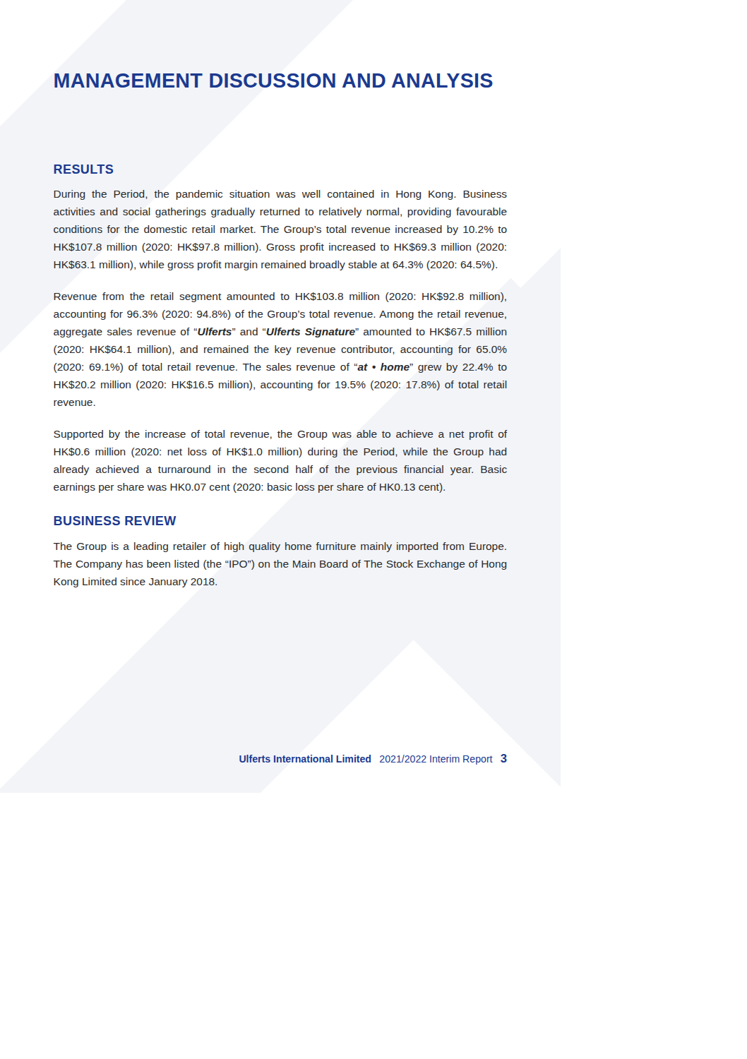MANAGEMENT DISCUSSION AND ANALYSIS
RESULTS
During the Period, the pandemic situation was well contained in Hong Kong. Business activities and social gatherings gradually returned to relatively normal, providing favourable conditions for the domestic retail market. The Group’s total revenue increased by 10.2% to HK$107.8 million (2020: HK$97.8 million). Gross profit increased to HK$69.3 million (2020: HK$63.1 million), while gross profit margin remained broadly stable at 64.3% (2020: 64.5%).
Revenue from the retail segment amounted to HK$103.8 million (2020: HK$92.8 million), accounting for 96.3% (2020: 94.8%) of the Group’s total revenue. Among the retail revenue, aggregate sales revenue of “Ulferts” and “Ulferts Signature” amounted to HK$67.5 million (2020: HK$64.1 million), and remained the key revenue contributor, accounting for 65.0% (2020: 69.1%) of total retail revenue. The sales revenue of “at • home” grew by 22.4% to HK$20.2 million (2020: HK$16.5 million), accounting for 19.5% (2020: 17.8%) of total retail revenue.
Supported by the increase of total revenue, the Group was able to achieve a net profit of HK$0.6 million (2020: net loss of HK$1.0 million) during the Period, while the Group had already achieved a turnaround in the second half of the previous financial year. Basic earnings per share was HK0.07 cent (2020: basic loss per share of HK0.13 cent).
BUSINESS REVIEW
The Group is a leading retailer of high quality home furniture mainly imported from Europe. The Company has been listed (the “IPO”) on the Main Board of The Stock Exchange of Hong Kong Limited since January 2018.
Ulferts International Limited 2021/2022 Interim Report 3